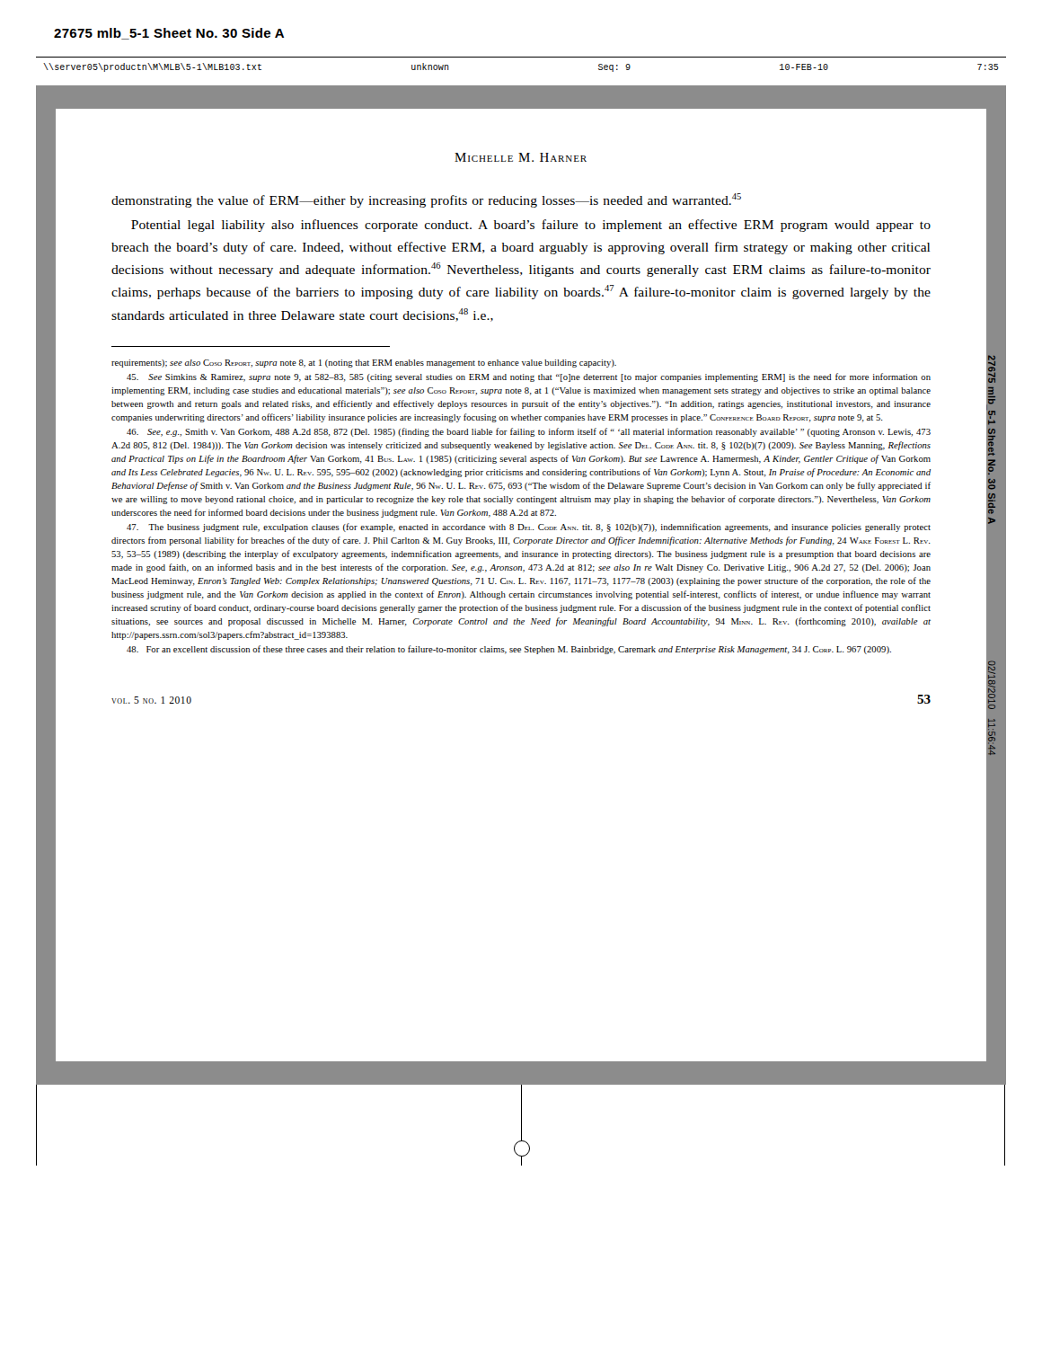27675 mlb_5-1 Sheet No. 30 Side A
\\server05\productn\M\MLB\5-1\MLB103.txt unknown Seq: 9 10-FEB-10 7:35
27675 mlb_5-1 Sheet No. 30 Side A 02/18/2010 11:56:44
Michelle M. Harner
demonstrating the value of ERM—either by increasing profits or reducing losses—is needed and warranted.45
Potential legal liability also influences corporate conduct. A board’s failure to implement an effective ERM program would appear to breach the board’s duty of care. Indeed, without effective ERM, a board arguably is approving overall firm strategy or making other critical decisions without necessary and adequate information.46 Nevertheless, litigants and courts generally cast ERM claims as failure-to-monitor claims, perhaps because of the barriers to imposing duty of care liability on boards.47 A failure-to-monitor claim is governed largely by the standards articulated in three Delaware state court decisions,48 i.e.,
requirements); see also Coso Report, supra note 8, at 1 (noting that ERM enables management to enhance value building capacity).
45. See Simkins & Ramirez, supra note 9, at 582–83, 585 (citing several studies on ERM and noting that “[o]ne deterrent [to major companies implementing ERM] is the need for more information on implementing ERM, including case studies and educational materials”); see also Coso Report, supra note 8, at 1 (“Value is maximized when management sets strategy and objectives to strike an optimal balance between growth and return goals and related risks, and efficiently and effectively deploys resources in pursuit of the entity’s objectives.”). “In addition, ratings agencies, institutional investors, and insurance companies underwriting directors’ and officers’ liability insurance policies are increasingly focusing on whether companies have ERM processes in place.” Conference Board Report, supra note 9, at 5.
46. See, e.g., Smith v. Van Gorkom, 488 A.2d 858, 872 (Del. 1985) (finding the board liable for failing to inform itself of “ ‘all material information reasonably available’ ” (quoting Aronson v. Lewis, 473 A.2d 805, 812 (Del. 1984))). The Van Gorkom decision was intensely criticized and subsequently weakened by legislative action. See Del. Code Ann. tit. 8, § 102(b)(7) (2009). See Bayless Manning, Reflections and Practical Tips on Life in the Boardroom After Van Gorkom, 41 Bus. Law. 1 (1985) (criticizing several aspects of Van Gorkom). But see Lawrence A. Hamermesh, A Kinder, Gentler Critique of Van Gorkom and Its Less Celebrated Legacies, 96 Nw. U. L. Rev. 595, 595–602 (2002) (acknowledging prior criticisms and considering contributions of Van Gorkom); Lynn A. Stout, In Praise of Procedure: An Economic and Behavioral Defense of Smith v. Van Gorkom and the Business Judgment Rule, 96 Nw. U. L. Rev. 675, 693 (“The wisdom of the Delaware Supreme Court’s decision in Van Gorkom can only be fully appreciated if we are willing to move beyond rational choice, and in particular to recognize the key role that socially contingent altruism may play in shaping the behavior of corporate directors.”). Nevertheless, Van Gorkom underscores the need for informed board decisions under the business judgment rule. Van Gorkom, 488 A.2d at 872.
47. The business judgment rule, exculpation clauses (for example, enacted in accordance with 8 Del. Code Ann. tit. 8, § 102(b)(7)), indemnification agreements, and insurance policies generally protect directors from personal liability for breaches of the duty of care. J. Phil Carlton & M. Guy Brooks, III, Corporate Director and Officer Indemnification: Alternative Methods for Funding, 24 Wake Forest L. Rev. 53, 53–55 (1989) (describing the interplay of exculpatory agreements, indemnification agreements, and insurance in protecting directors). The business judgment rule is a presumption that board decisions are made in good faith, on an informed basis and in the best interests of the corporation. See, e.g., Aronson, 473 A.2d at 812; see also In re Walt Disney Co. Derivative Litig., 906 A.2d 27, 52 (Del. 2006); Joan MacLeod Heminway, Enron’s Tangled Web: Complex Relationships; Unanswered Questions, 71 U. Cin. L. Rev. 1167, 1171–73, 1177–78 (2003) (explaining the power structure of the corporation, the role of the business judgment rule, and the Van Gorkom decision as applied in the context of Enron). Although certain circumstances involving potential self-interest, conflicts of interest, or undue influence may warrant increased scrutiny of board conduct, ordinary-course board decisions generally garner the protection of the business judgment rule. For a discussion of the business judgment rule in the context of potential conflict situations, see sources and proposal discussed in Michelle M. Harner, Corporate Control and the Need for Meaningful Board Accountability, 94 Minn. L. Rev. (forthcoming 2010), available at http://papers.ssrn.com/sol3/papers.cfm?abstract_id=1393883.
48. For an excellent discussion of these three cases and their relation to failure-to-monitor claims, see Stephen M. Bainbridge, Caremark and Enterprise Risk Management, 34 J. Corp. L. 967 (2009).
vol. 5 no. 1 2010 53